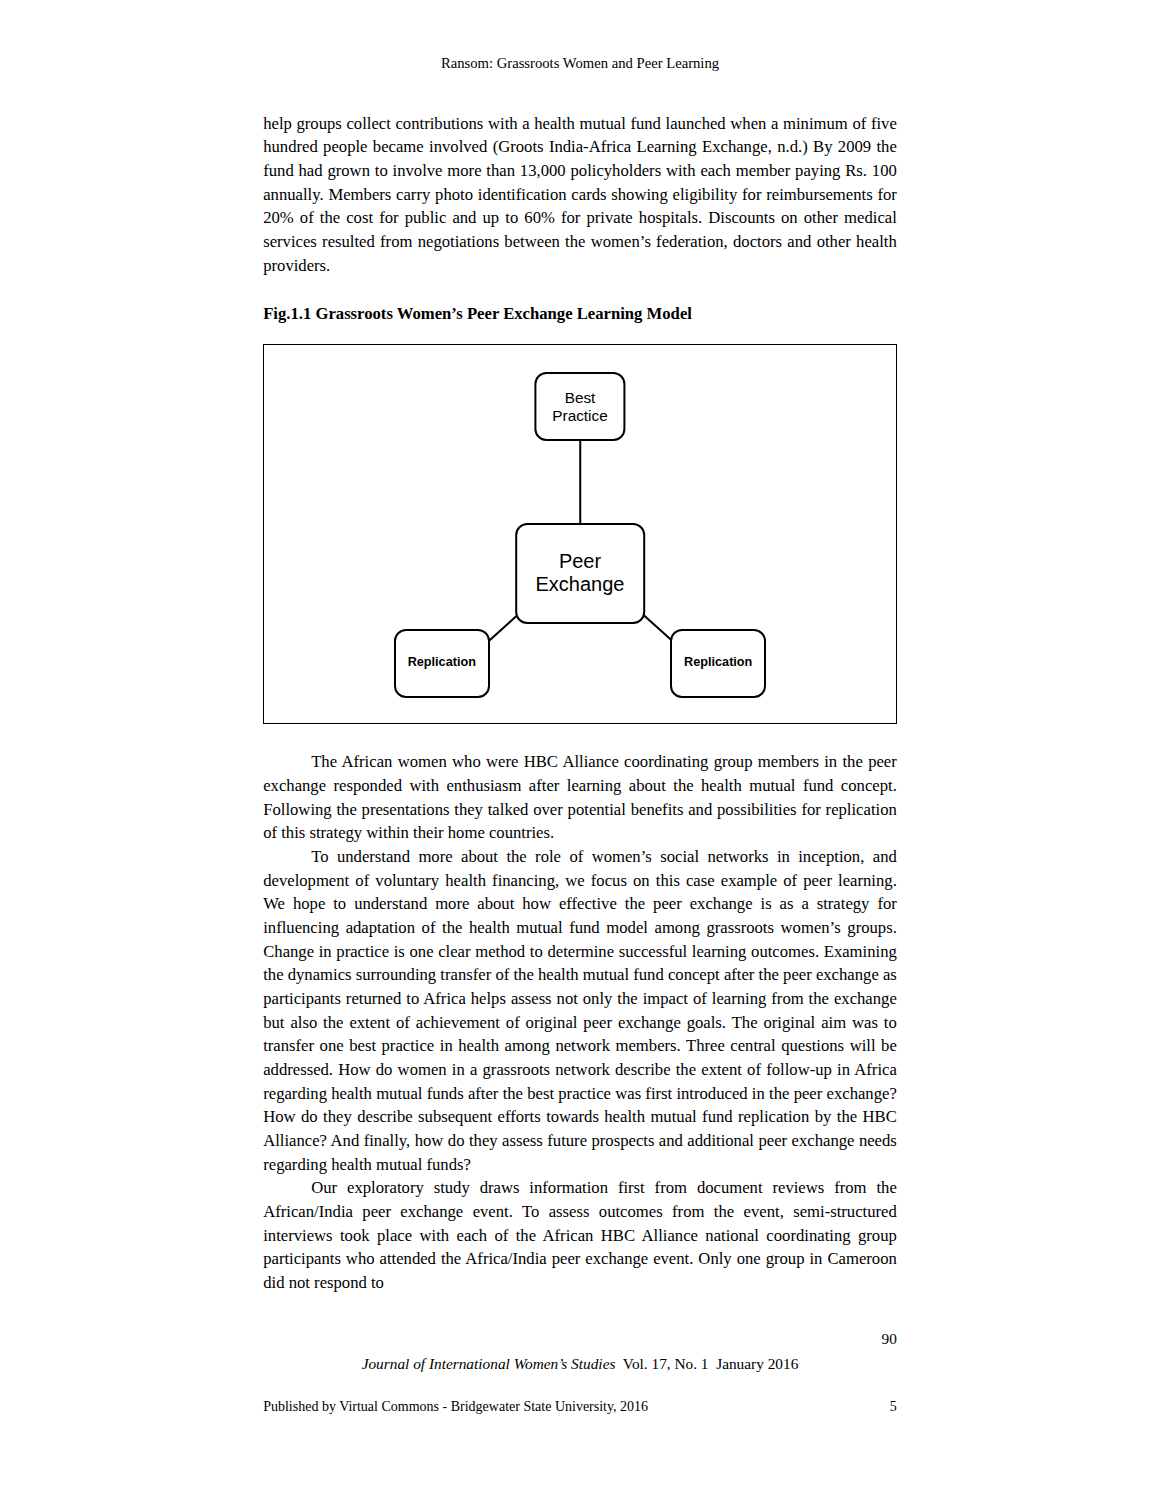Ransom: Grassroots Women and Peer Learning
help groups collect contributions with a health mutual fund launched when a minimum of five hundred people became involved (Groots India-Africa Learning Exchange, n.d.) By 2009 the fund had grown to involve more than 13,000 policyholders with each member paying Rs. 100 annually. Members carry photo identification cards showing eligibility for reimbursements for 20% of the cost for public and up to 60% for private hospitals. Discounts on other medical services resulted from negotiations between the women’s federation, doctors and other health providers.
Fig.1.1 Grassroots Women’s Peer Exchange Learning Model
Best
Practice
Peer
Exchange
Replication
Replication
The African women who were HBC Alliance coordinating group members in the peer exchange responded with enthusiasm after learning about the health mutual fund concept. Following the presentations they talked over potential benefits and possibilities for replication of this strategy within their home countries.
To understand more about the role of women’s social networks in inception, and development of voluntary health financing, we focus on this case example of peer learning. We hope to understand more about how effective the peer exchange is as a strategy for influencing adaptation of the health mutual fund model among grassroots women’s groups. Change in practice is one clear method to determine successful learning outcomes. Examining the dynamics surrounding transfer of the health mutual fund concept after the peer exchange as participants returned to Africa helps assess not only the impact of learning from the exchange but also the extent of achievement of original peer exchange goals. The original aim was to transfer one best practice in health among network members. Three central questions will be addressed. How do women in a grassroots network describe the extent of follow-up in Africa regarding health mutual funds after the best practice was first introduced in the peer exchange? How do they describe subsequent efforts towards health mutual fund replication by the HBC Alliance? And finally, how do they assess future prospects and additional peer exchange needs regarding health mutual funds?
Our exploratory study draws information first from document reviews from the African/India peer exchange event. To assess outcomes from the event, semi-structured interviews took place with each of the African HBC Alliance national coordinating group participants who attended the Africa/India peer exchange event. Only one group in Cameroon did not respond to
90
Journal of International Women’s Studies Vol. 17, No. 1 January 2016
Published by Virtual Commons - Bridgewater State University, 2016 5